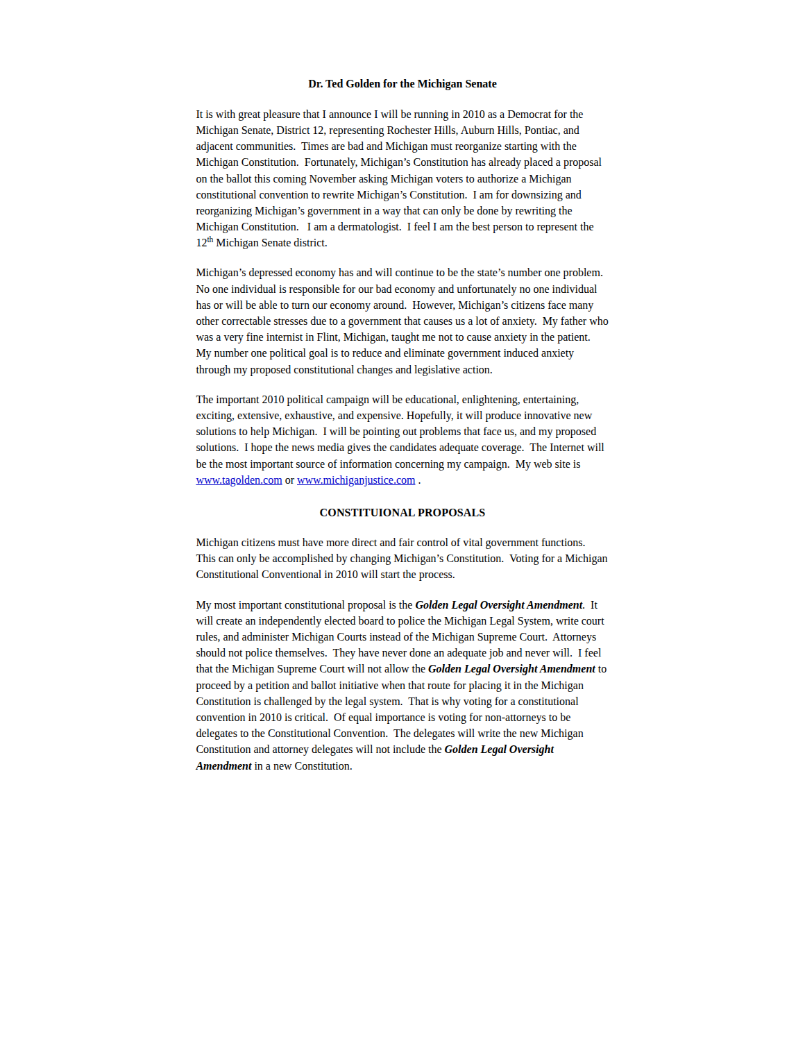Dr. Ted Golden for the Michigan Senate
It is with great pleasure that I announce I will be running in 2010 as a Democrat for the Michigan Senate, District 12, representing Rochester Hills, Auburn Hills, Pontiac, and adjacent communities. Times are bad and Michigan must reorganize starting with the Michigan Constitution. Fortunately, Michigan’s Constitution has already placed a proposal on the ballot this coming November asking Michigan voters to authorize a Michigan constitutional convention to rewrite Michigan’s Constitution. I am for downsizing and reorganizing Michigan’s government in a way that can only be done by rewriting the Michigan Constitution. I am a dermatologist. I feel I am the best person to represent the 12th Michigan Senate district.
Michigan’s depressed economy has and will continue to be the state’s number one problem. No one individual is responsible for our bad economy and unfortunately no one individual has or will be able to turn our economy around. However, Michigan’s citizens face many other correctable stresses due to a government that causes us a lot of anxiety. My father who was a very fine internist in Flint, Michigan, taught me not to cause anxiety in the patient. My number one political goal is to reduce and eliminate government induced anxiety through my proposed constitutional changes and legislative action.
The important 2010 political campaign will be educational, enlightening, entertaining, exciting, extensive, exhaustive, and expensive. Hopefully, it will produce innovative new solutions to help Michigan. I will be pointing out problems that face us, and my proposed solutions. I hope the news media gives the candidates adequate coverage. The Internet will be the most important source of information concerning my campaign. My web site is www.tagolden.com or www.michiganjustice.com .
CONSTITUIONAL PROPOSALS
Michigan citizens must have more direct and fair control of vital government functions. This can only be accomplished by changing Michigan’s Constitution. Voting for a Michigan Constitutional Conventional in 2010 will start the process.
My most important constitutional proposal is the Golden Legal Oversight Amendment. It will create an independently elected board to police the Michigan Legal System, write court rules, and administer Michigan Courts instead of the Michigan Supreme Court. Attorneys should not police themselves. They have never done an adequate job and never will. I feel that the Michigan Supreme Court will not allow the Golden Legal Oversight Amendment to proceed by a petition and ballot initiative when that route for placing it in the Michigan Constitution is challenged by the legal system. That is why voting for a constitutional convention in 2010 is critical. Of equal importance is voting for non-attorneys to be delegates to the Constitutional Convention. The delegates will write the new Michigan Constitution and attorney delegates will not include the Golden Legal Oversight Amendment in a new Constitution.